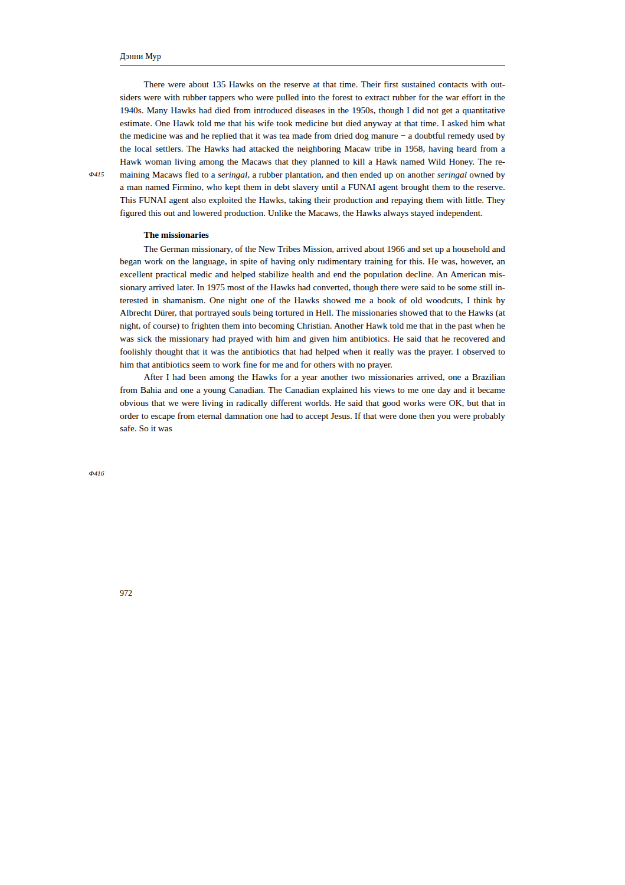Дэнни Мур
Ф415
Ф416
There were about 135 Hawks on the reserve at that time. Their first sustained contacts with outsiders were with rubber tappers who were pulled into the forest to extract rubber for the war effort in the 1940s. Many Hawks had died from introduced diseases in the 1950s, though I did not get a quantitative estimate. One Hawk told me that his wife took medicine but died anyway at that time. I asked him what the medicine was and he replied that it was tea made from dried dog manure − a doubtful remedy used by the local settlers. The Hawks had attacked the neighboring Macaw tribe in 1958, having heard from a Hawk woman living among the Macaws that they planned to kill a Hawk named Wild Honey. The remaining Macaws fled to a seringal, a rubber plantation, and then ended up on another seringal owned by a man named Firmino, who kept them in debt slavery until a FUNAI agent brought them to the reserve. This FUNAI agent also exploited the Hawks, taking their production and repaying them with little. They figured this out and lowered production. Unlike the Macaws, the Hawks always stayed independent.
The missionaries
The German missionary, of the New Tribes Mission, arrived about 1966 and set up a household and began work on the language, in spite of having only rudimentary training for this. He was, however, an excellent practical medic and helped stabilize health and end the population decline. An American missionary arrived later. In 1975 most of the Hawks had converted, though there were said to be some still interested in shamanism. One night one of the Hawks showed me a book of old woodcuts, I think by Albrecht Dürer, that portrayed souls being tortured in Hell. The missionaries showed that to the Hawks (at night, of course) to frighten them into becoming Christian. Another Hawk told me that in the past when he was sick the missionary had prayed with him and given him antibiotics. He said that he recovered and foolishly thought that it was the antibiotics that had helped when it really was the prayer. I observed to him that antibiotics seem to work fine for me and for others with no prayer.
After I had been among the Hawks for a year another two missionaries arrived, one a Brazilian from Bahia and one a young Canadian. The Canadian explained his views to me one day and it became obvious that we were living in radically different worlds. He said that good works were OK, but that in order to escape from eternal damnation one had to accept Jesus. If that were done then you were probably safe. So it was
972